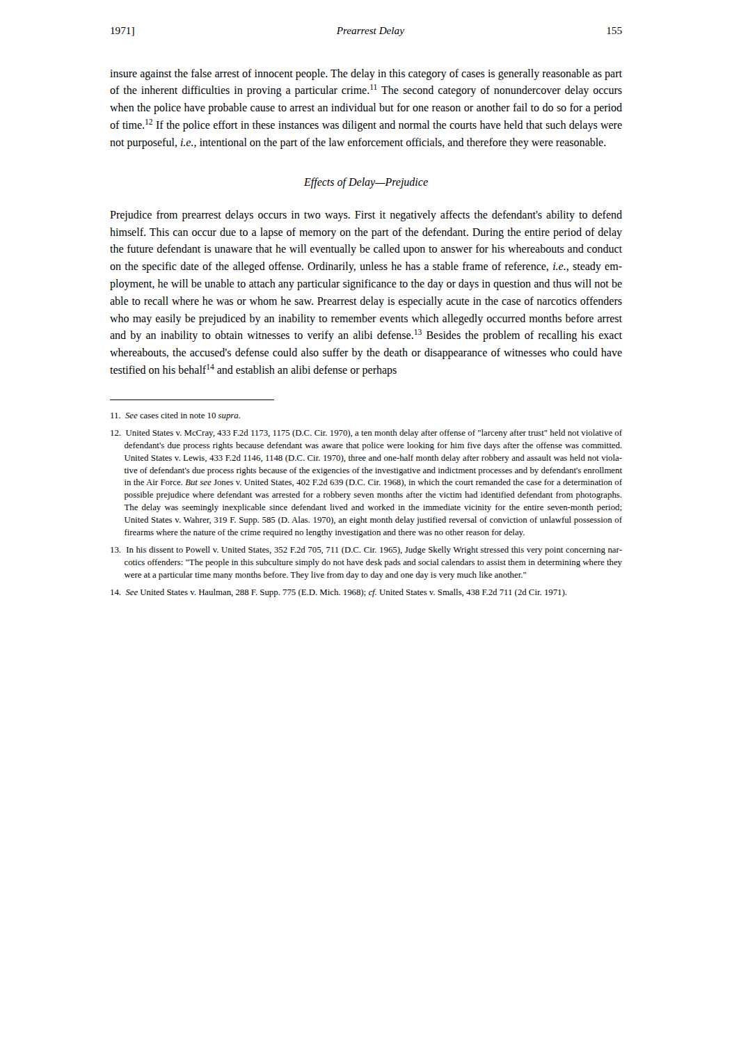1971] Prearrest Delay 155
insure against the false arrest of innocent people. The delay in this category of cases is generally reasonable as part of the inherent difficulties in proving a particular crime.11 The second category of nonundercover delay occurs when the police have probable cause to arrest an individual but for one reason or another fail to do so for a period of time.12 If the police effort in these instances was diligent and normal the courts have held that such delays were not purposeful, i.e., intentional on the part of the law enforcement officials, and therefore they were reasonable.
Effects of Delay—Prejudice
Prejudice from prearrest delays occurs in two ways. First it negatively affects the defendant's ability to defend himself. This can occur due to a lapse of memory on the part of the defendant. During the entire period of delay the future defendant is unaware that he will eventually be called upon to answer for his whereabouts and conduct on the specific date of the alleged offense. Ordinarily, unless he has a stable frame of reference, i.e., steady employment, he will be unable to attach any particular significance to the day or days in question and thus will not be able to recall where he was or whom he saw. Prearrest delay is especially acute in the case of narcotics offenders who may easily be prejudiced by an inability to remember events which allegedly occurred months before arrest and by an inability to obtain witnesses to verify an alibi defense.13 Besides the problem of recalling his exact whereabouts, the accused's defense could also suffer by the death or disappearance of witnesses who could have testified on his behalf14 and establish an alibi defense or perhaps
11. See cases cited in note 10 supra.
12. United States v. McCray, 433 F.2d 1173, 1175 (D.C. Cir. 1970), a ten month delay after offense of "larceny after trust" held not violative of defendant's due process rights because defendant was aware that police were looking for him five days after the offense was committed. United States v. Lewis, 433 F.2d 1146, 1148 (D.C. Cir. 1970), three and one-half month delay after robbery and assault was held not violative of defendant's due process rights because of the exigencies of the investigative and indictment processes and by defendant's enrollment in the Air Force. But see Jones v. United States, 402 F.2d 639 (D.C. Cir. 1968), in which the court remanded the case for a determination of possible prejudice where defendant was arrested for a robbery seven months after the victim had identified defendant from photographs. The delay was seemingly inexplicable since defendant lived and worked in the immediate vicinity for the entire seven-month period; United States v. Wahrer, 319 F. Supp. 585 (D. Alas. 1970), an eight month delay justified reversal of conviction of unlawful possession of firearms where the nature of the crime required no lengthy investigation and there was no other reason for delay.
13. In his dissent to Powell v. United States, 352 F.2d 705, 711 (D.C. Cir. 1965), Judge Skelly Wright stressed this very point concerning narcotics offenders: "The people in this subculture simply do not have desk pads and social calendars to assist them in determining where they were at a particular time many months before. They live from day to day and one day is very much like another."
14. See United States v. Haulman, 288 F. Supp. 775 (E.D. Mich. 1968); cf. United States v. Smalls, 438 F.2d 711 (2d Cir. 1971).